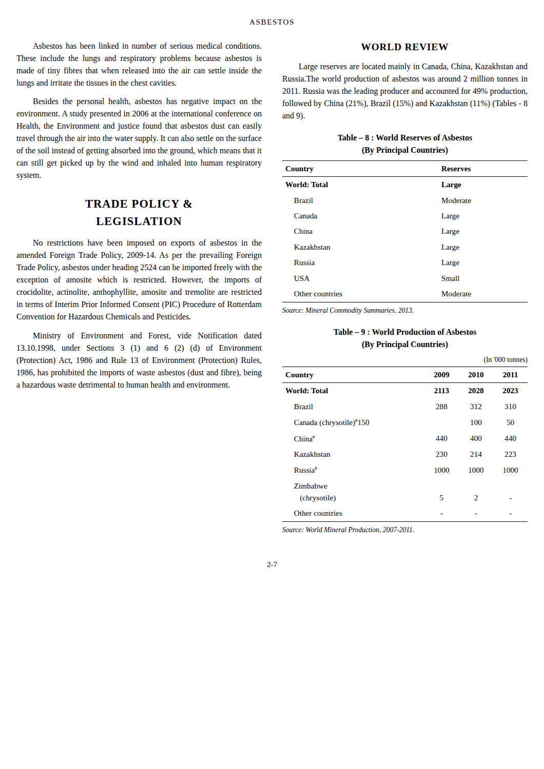ASBESTOS
Asbestos has been linked in number of serious medical conditions. These include the lungs and respiratory problems because asbestos is made of tiny fibres that when released into the air can settle inside the lungs and irritate the tissues in the chest cavities.
Besides the personal health, asbestos has negative impact on the environment. A study presented in 2006 at the international conference on Health, the Environment and justice found that asbestos dust can easily travel through the air into the water supply. It can also settle on the surface of the soil instead of getting absorbed into the ground, which means that it can still get picked up by the wind and inhaled into human respiratory system.
TRADE POLICY &
LEGISLATION
No restrictions have been imposed on exports of asbestos in the amended Foreign Trade Policy, 2009-14. As per the prevailing Foreign Trade Policy, asbestos under heading 2524 can be imported freely with the exception of amosite which is restricted. However, the imports of crocidolite, actinolite, anthophyllite, amosite and tremolite are restricted in terms of Interim Prior Informed Consent (PIC) Procedure of Rotterdam Convention for Hazardous Chemicals and Pesticides.
Ministry of Environment and Forest, vide Notification dated 13.10.1998, under Sections 3 (1) and 6 (2) (d) of Environment (Protection) Act, 1986 and Rule 13 of Environment (Protection) Rules, 1986, has prohibited the imports of waste asbestos (dust and fibre), being a hazardous waste detrimental to human health and environment.
WORLD REVIEW
Large reserves are located mainly in Canada, China, Kazakhstan and Russia.The world production of asbestos was around 2 million tonnes in 2011. Russia was the leading producer and accounted for 49% production, followed by China (21%), Brazil (15%) and Kazakhstan (11%) (Tables - 8 and 9).
Table – 8 : World Reserves of Asbestos
(By Principal Countries)
| Country | Reserves |
| --- | --- |
| World: Total | Large |
| Brazil | Moderate |
| Canada | Large |
| China | Large |
| Kazakhstan | Large |
| Russia | Large |
| USA | Small |
| Other countries | Moderate |
Source: Mineral Commodity Summaries, 2013.
Table – 9 : World Production of Asbestos
(By Principal Countries)
(In '000 tonnes)
| Country | 2009 | 2010 | 2011 |
| --- | --- | --- | --- |
| World: Total | 2113 | 2028 | 2023 |
| Brazil | 288 | 312 | 310 |
| Canada (chrysotile) e 150 | | 100 | 50 |
| China e | 440 | 400 | 440 |
| Kazakhstan | 230 | 214 | 223 |
| Russia e | 1000 | 1000 | 1000 |
| Zimbabwe (chrysotile) | 5 | 2 | - |
| Other countries | - | - | - |
Source: World Mineral Production, 2007-2011.
2-7